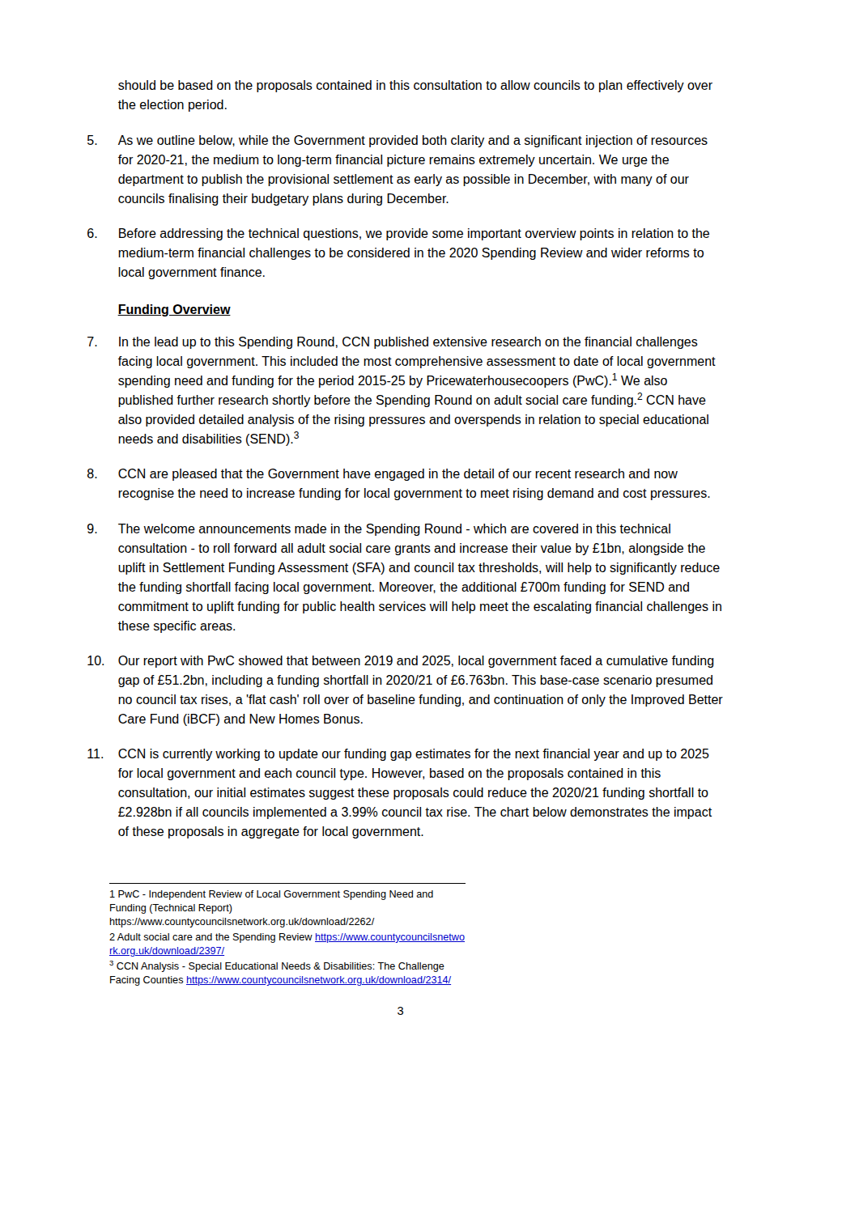should be based on the proposals contained in this consultation to allow councils to plan effectively over the election period.
As we outline below, while the Government provided both clarity and a significant injection of resources for 2020-21, the medium to long-term financial picture remains extremely uncertain. We urge the department to publish the provisional settlement as early as possible in December, with many of our councils finalising their budgetary plans during December.
Before addressing the technical questions, we provide some important overview points in relation to the medium-term financial challenges to be considered in the 2020 Spending Review and wider reforms to local government finance.
Funding Overview
In the lead up to this Spending Round, CCN published extensive research on the financial challenges facing local government. This included the most comprehensive assessment to date of local government spending need and funding for the period 2015-25 by Pricewaterhousecoopers (PwC).1 We also published further research shortly before the Spending Round on adult social care funding.2 CCN have also provided detailed analysis of the rising pressures and overspends in relation to special educational needs and disabilities (SEND).3
CCN are pleased that the Government have engaged in the detail of our recent research and now recognise the need to increase funding for local government to meet rising demand and cost pressures.
The welcome announcements made in the Spending Round - which are covered in this technical consultation - to roll forward all adult social care grants and increase their value by £1bn, alongside the uplift in Settlement Funding Assessment (SFA) and council tax thresholds, will help to significantly reduce the funding shortfall facing local government. Moreover, the additional £700m funding for SEND and commitment to uplift funding for public health services will help meet the escalating financial challenges in these specific areas.
Our report with PwC showed that between 2019 and 2025, local government faced a cumulative funding gap of £51.2bn, including a funding shortfall in 2020/21 of £6.763bn. This base-case scenario presumed no council tax rises, a 'flat cash' roll over of baseline funding, and continuation of only the Improved Better Care Fund (iBCF) and New Homes Bonus.
CCN is currently working to update our funding gap estimates for the next financial year and up to 2025 for local government and each council type. However, based on the proposals contained in this consultation, our initial estimates suggest these proposals could reduce the 2020/21 funding shortfall to £2.928bn if all councils implemented a 3.99% council tax rise. The chart below demonstrates the impact of these proposals in aggregate for local government.
1 PwC - Independent Review of Local Government Spending Need and Funding (Technical Report) https://www.countycouncilsnetwork.org.uk/download/2262/
2 Adult social care and the Spending Review https://www.countycouncilsnetwork.org.uk/download/2397/
3 CCN Analysis - Special Educational Needs & Disabilities: The Challenge Facing Counties https://www.countycouncilsnetwork.org.uk/download/2314/
3